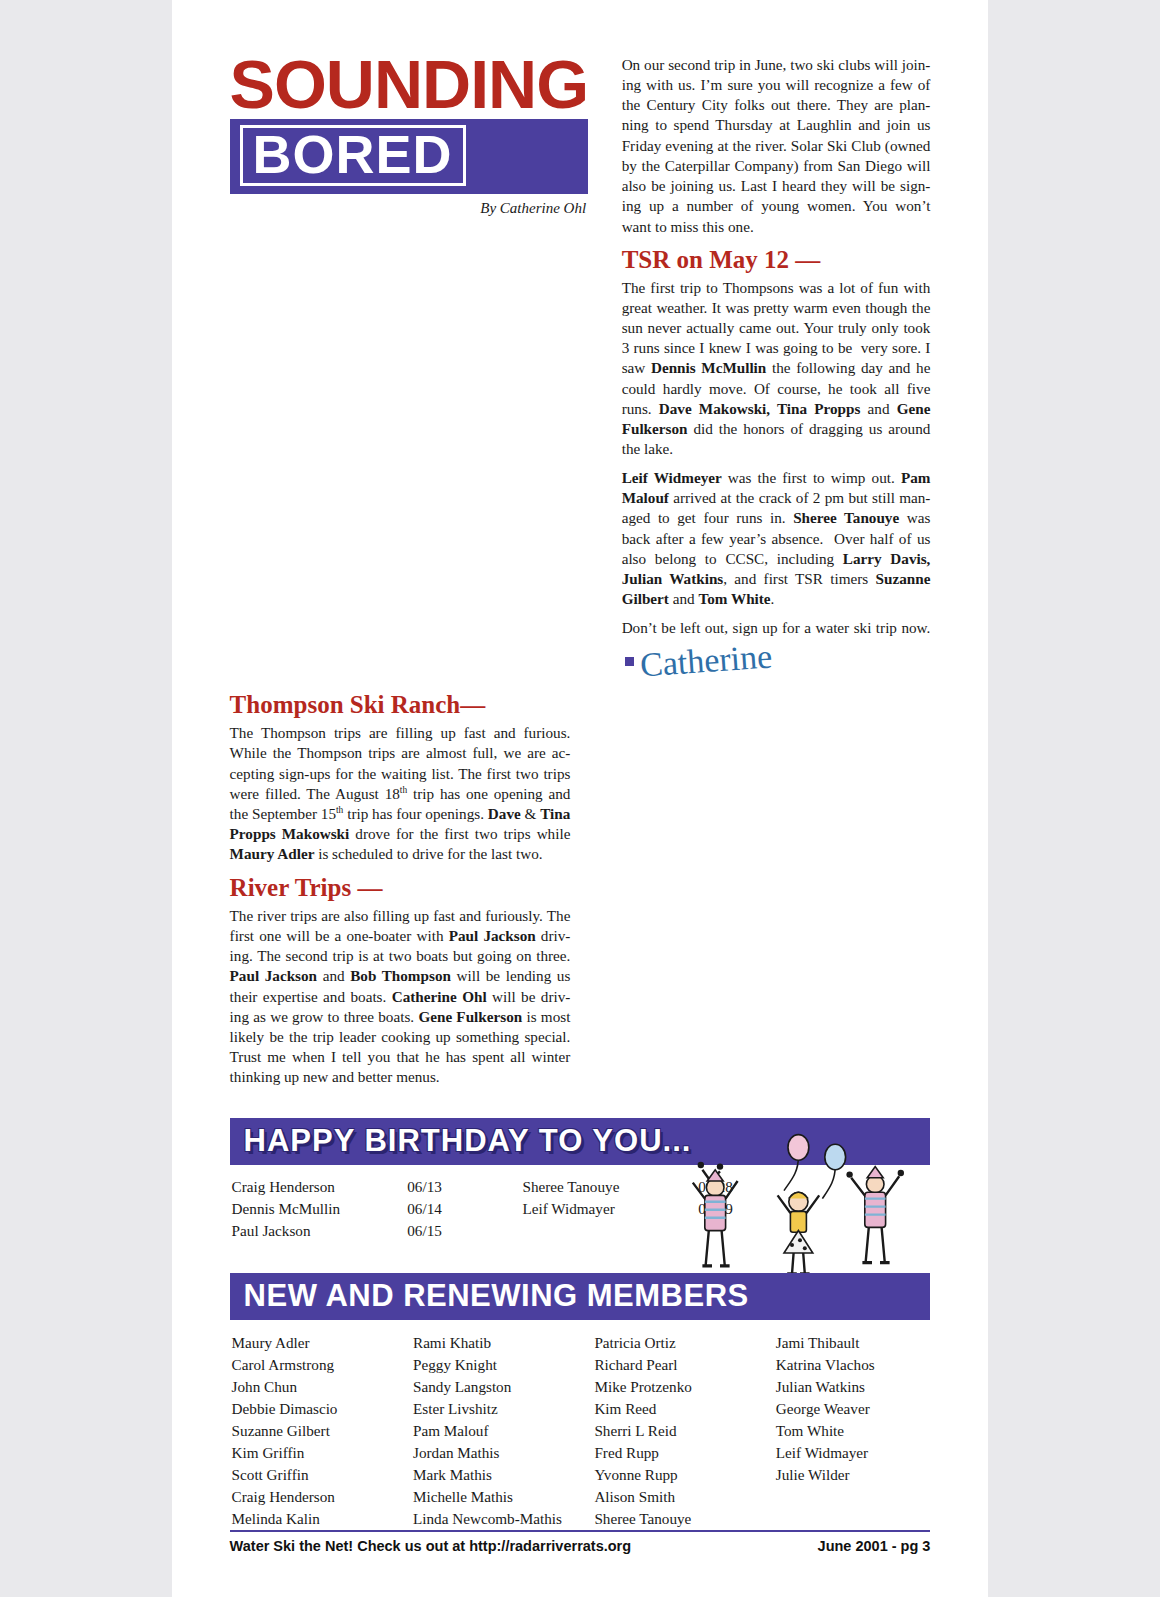Sounding
Bored
By Catherine Ohl
On our second trip in June, two ski clubs will joining with us. I’m sure you will recognize a few of the Century City folks out there. They are planning to spend Thursday at Laughlin and join us Friday evening at the river. Solar Ski Club (owned by the Caterpillar Company) from San Diego will also be joining us. Last I heard they will be signing up a number of young women. You won’t want to miss this one.
TSR on May 12 —
The first trip to Thompsons was a lot of fun with great weather. It was pretty warm even though the sun never actually came out. Your truly only took 3 runs since I knew I was going to be very sore. I saw Dennis McMullin the following day and he could hardly move. Of course, he took all five runs. Dave Makowski, Tina Propps and Gene Fulkerson did the honors of dragging us around the lake.
Leif Widmeyer was the first to wimp out. Pam Malouf arrived at the crack of 2 pm but still managed to get four runs in. Sheree Tanouye was back after a few year’s absence. Over half of us also belong to CCSC, including Larry Davis, Julian Watkins, and first TSR timers Suzanne Gilbert and Tom White.
Don’t be left out, sign up for a water ski trip now. Catherine
Thompson Ski Ranch—
The Thompson trips are filling up fast and furious. While the Thompson trips are almost full, we are accepting sign-ups for the waiting list. The first two trips were filled. The August 18th trip has one opening and the September 15th trip has four openings. Dave & Tina Propps Makowski drove for the first two trips while Maury Adler is scheduled to drive for the last two.
River Trips —
The river trips are also filling up fast and furiously. The first one will be a one-boater with Paul Jackson driving. The second trip is at two boats but going on three. Paul Jackson and Bob Thompson will be lending us their expertise and boats. Catherine Ohl will be driving as we grow to three boats. Gene Fulkerson is most likely be the trip leader cooking up something special. Trust me when I tell you that he has spent all winter thinking up new and better menus.
Happy Birthday to You...
Craig Henderson
Dennis McMullin
Paul Jackson
06/13
06/14
06/15
Sheree Tanouye
Leif Widmayer
06/28
06/29
New and Renewing Members
Maury Adler
Carol Armstrong
John Chun
Debbie Dimascio
Suzanne Gilbert
Kim Griffin
Scott Griffin
Craig Henderson
Melinda Kalin
Rami Khatib
Peggy Knight
Sandy Langston
Ester Livshitz
Pam Malouf
Jordan Mathis
Mark Mathis
Michelle Mathis
Linda Newcomb-Mathis
Patricia Ortiz
Richard Pearl
Mike Protzenko
Kim Reed
Sherri L Reid
Fred Rupp
Yvonne Rupp
Alison Smith
Sheree Tanouye
Jami Thibault
Katrina Vlachos
Julian Watkins
George Weaver
Tom White
Leif Widmayer
Julie Wilder
Water Ski the Net! Check us out at http://radarriverrats.org
June 2001 - pg 3